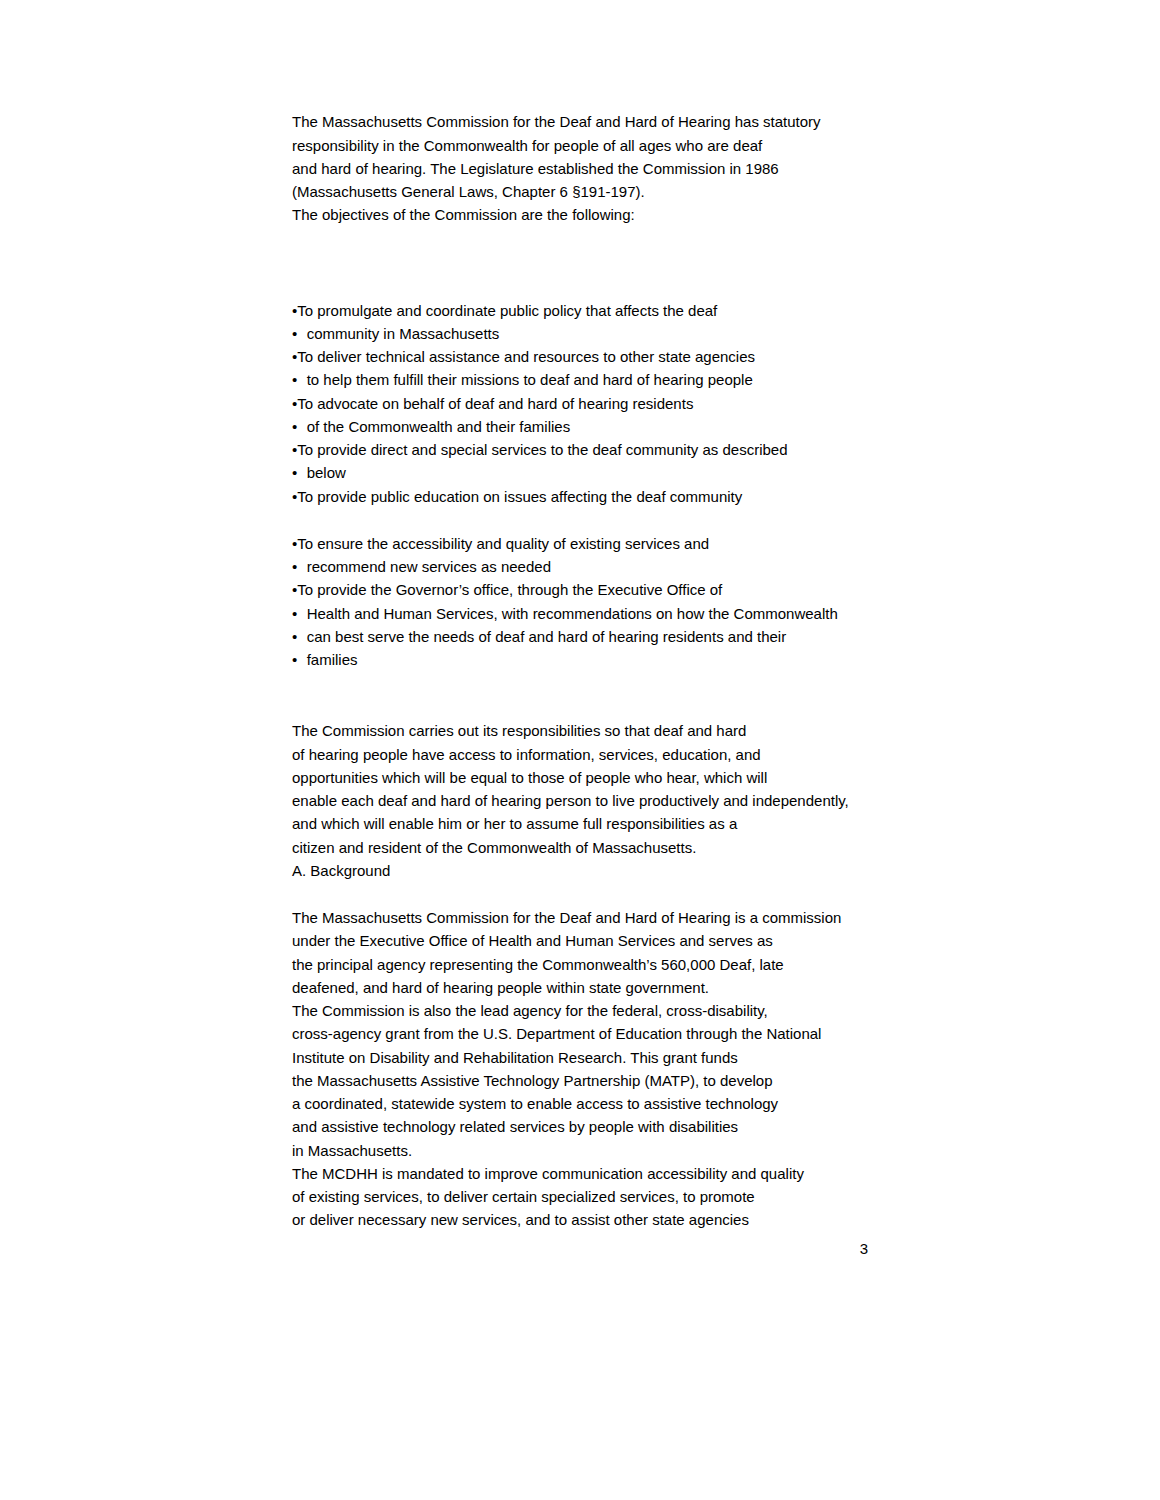The Massachusetts Commission for the Deaf and Hard of Hearing has statutory
responsibility in the Commonwealth for people of all ages who are deaf
and hard of hearing. The Legislature established the Commission in 1986
(Massachusetts General Laws, Chapter 6 §191-197).
The objectives of the Commission are the following:
To promulgate and coordinate public policy that affects the deaf
• community in Massachusetts
To deliver technical assistance and resources to other state agencies
• to help them fulfill their missions to deaf and hard of hearing people
To advocate on behalf of deaf and hard of hearing residents
• of the Commonwealth and their families
To provide direct and special services to the deaf community as described
• below
To provide public education on issues affecting the deaf community
To ensure the accessibility and quality of existing services and
• recommend new services as needed
To provide the Governor’s office, through the Executive Office of
• Health and Human Services, with recommendations on how the Commonwealth
• can best serve the needs of deaf and hard of hearing residents and their
• families
The Commission carries out its responsibilities so that deaf and hard
of hearing people have access to information, services, education, and
opportunities which will be equal to those of people who hear, which will
enable each deaf and hard of hearing person to live productively and independently,
and which will enable him or her to assume full responsibilities as a
citizen and resident of the Commonwealth of Massachusetts.
A. Background
The Massachusetts Commission for the Deaf and Hard of Hearing is a commission
under the Executive Office of Health and Human Services and serves as
the principal agency representing the Commonwealth’s 560,000 Deaf, late
deafened, and hard of hearing people within state government.
The Commission is also the lead agency for the federal, cross-disability,
cross-agency grant from the U.S. Department of Education through the National
Institute on Disability and Rehabilitation Research. This grant funds
the Massachusetts Assistive Technology Partnership (MATP), to develop
a coordinated, statewide system to enable access to assistive technology
and assistive technology related services by people with disabilities
in Massachusetts.
The MCDHH is mandated to improve communication accessibility and quality
of existing services, to deliver certain specialized services, to promote
or deliver necessary new services, and to assist other state agencies
3